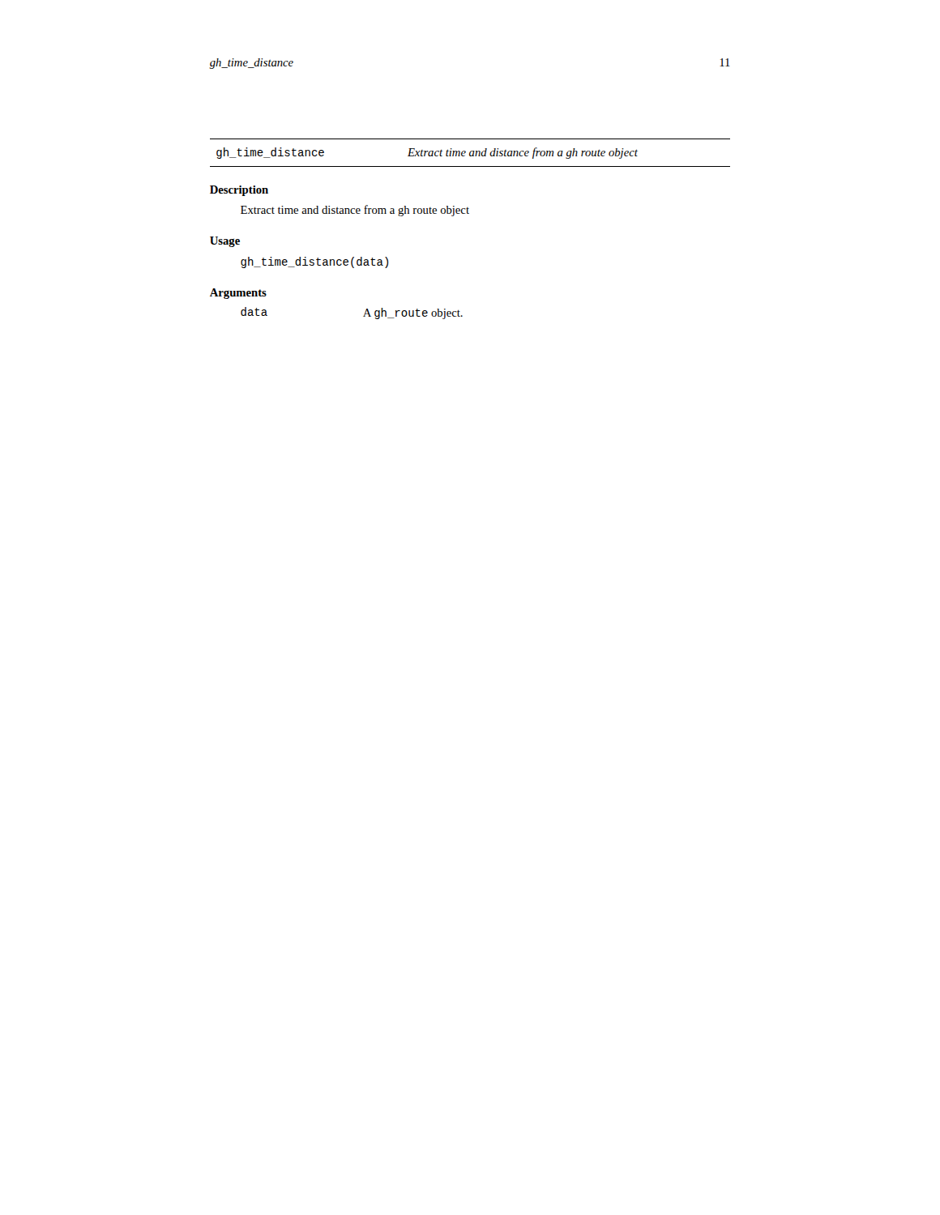gh_time_distance 11
gh_time_distance
Extract time and distance from a gh route object
Description
Extract time and distance from a gh route object
Usage
gh_time_distance(data)
Arguments
| data | A gh_route object. |